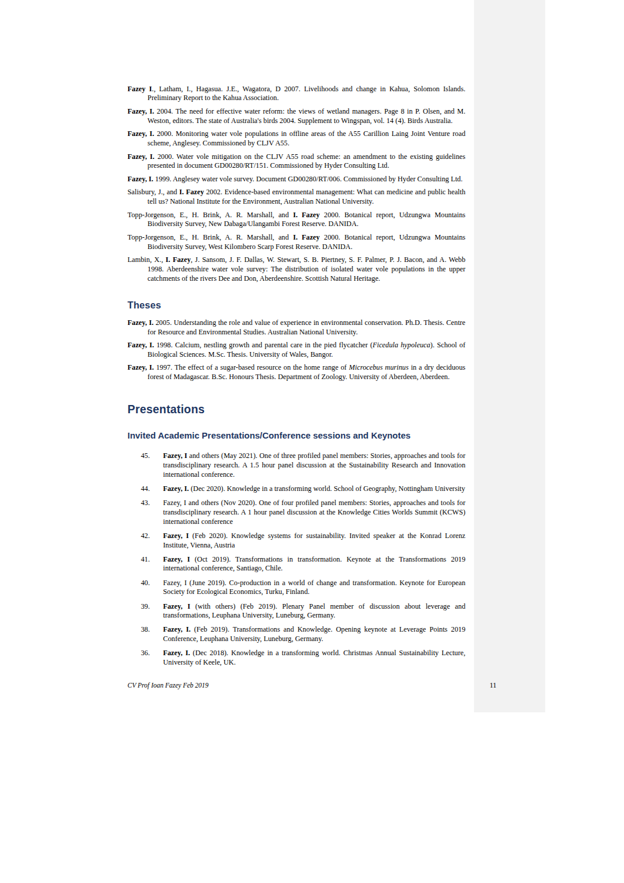Fazey I., Latham, I., Hagasua. J.E., Wagatora, D 2007. Livelihoods and change in Kahua, Solomon Islands. Preliminary Report to the Kahua Association.
Fazey, I. 2004. The need for effective water reform: the views of wetland managers. Page 8 in P. Olsen, and M. Weston, editors. The state of Australia's birds 2004. Supplement to Wingspan, vol. 14 (4). Birds Australia.
Fazey, I. 2000. Monitoring water vole populations in offline areas of the A55 Carillion Laing Joint Venture road scheme, Anglesey. Commissioned by CLJV A55.
Fazey, I. 2000. Water vole mitigation on the CLJV A55 road scheme: an amendment to the existing guidelines presented in document GD00280/RT/151. Commissioned by Hyder Consulting Ltd.
Fazey, I. 1999. Anglesey water vole survey. Document GD00280/RT/006. Commissioned by Hyder Consulting Ltd.
Salisbury, J., and I. Fazey 2002. Evidence-based environmental management: What can medicine and public health tell us? National Institute for the Environment, Australian National University.
Topp-Jorgenson, E., H. Brink, A. R. Marshall, and I. Fazey 2000. Botanical report, Udzungwa Mountains Biodiversity Survey, New Dabaga/Ulangambi Forest Reserve. DANIDA.
Topp-Jorgenson, E., H. Brink, A. R. Marshall, and I. Fazey 2000. Botanical report, Udzungwa Mountains Biodiversity Survey, West Kilombero Scarp Forest Reserve. DANIDA.
Lambin, X., I. Fazey, J. Sansom, J. F. Dallas, W. Stewart, S. B. Piertney, S. F. Palmer, P. J. Bacon, and A. Webb 1998. Aberdeenshire water vole survey: The distribution of isolated water vole populations in the upper catchments of the rivers Dee and Don, Aberdeenshire. Scottish Natural Heritage.
Theses
Fazey, I. 2005. Understanding the role and value of experience in environmental conservation. Ph.D. Thesis. Centre for Resource and Environmental Studies. Australian National University.
Fazey, I. 1998. Calcium, nestling growth and parental care in the pied flycatcher (Ficedula hypoleuca). School of Biological Sciences. M.Sc. Thesis. University of Wales, Bangor.
Fazey, I. 1997. The effect of a sugar-based resource on the home range of Microcebus murinus in a dry deciduous forest of Madagascar. B.Sc. Honours Thesis. Department of Zoology. University of Aberdeen, Aberdeen.
Presentations
Invited Academic Presentations/Conference sessions and Keynotes
45. Fazey, I and others (May 2021). One of three profiled panel members: Stories, approaches and tools for transdisciplinary research. A 1.5 hour panel discussion at the Sustainability Research and Innovation international conference.
44. Fazey, I. (Dec 2020). Knowledge in a transforming world. School of Geography, Nottingham University
43. Fazey, I and others (Nov 2020). One of four profiled panel members: Stories, approaches and tools for transdisciplinary research. A 1 hour panel discussion at the Knowledge Cities Worlds Summit (KCWS) international conference
42. Fazey, I (Feb 2020). Knowledge systems for sustainability. Invited speaker at the Konrad Lorenz Institute, Vienna, Austria
41. Fazey, I (Oct 2019). Transformations in transformation. Keynote at the Transformations 2019 international conference, Santiago, Chile.
40. Fazey, I (June 2019). Co-production in a world of change and transformation. Keynote for European Society for Ecological Economics, Turku, Finland.
39. Fazey, I (with others) (Feb 2019). Plenary Panel member of discussion about leverage and transformations, Leuphana University, Luneburg, Germany.
38. Fazey, I. (Feb 2019). Transformations and Knowledge. Opening keynote at Leverage Points 2019 Conference, Leuphana University, Luneburg, Germany.
36. Fazey, I. (Dec 2018). Knowledge in a transforming world. Christmas Annual Sustainability Lecture, University of Keele, UK.
CV Prof Ioan Fazey Feb 2019 11